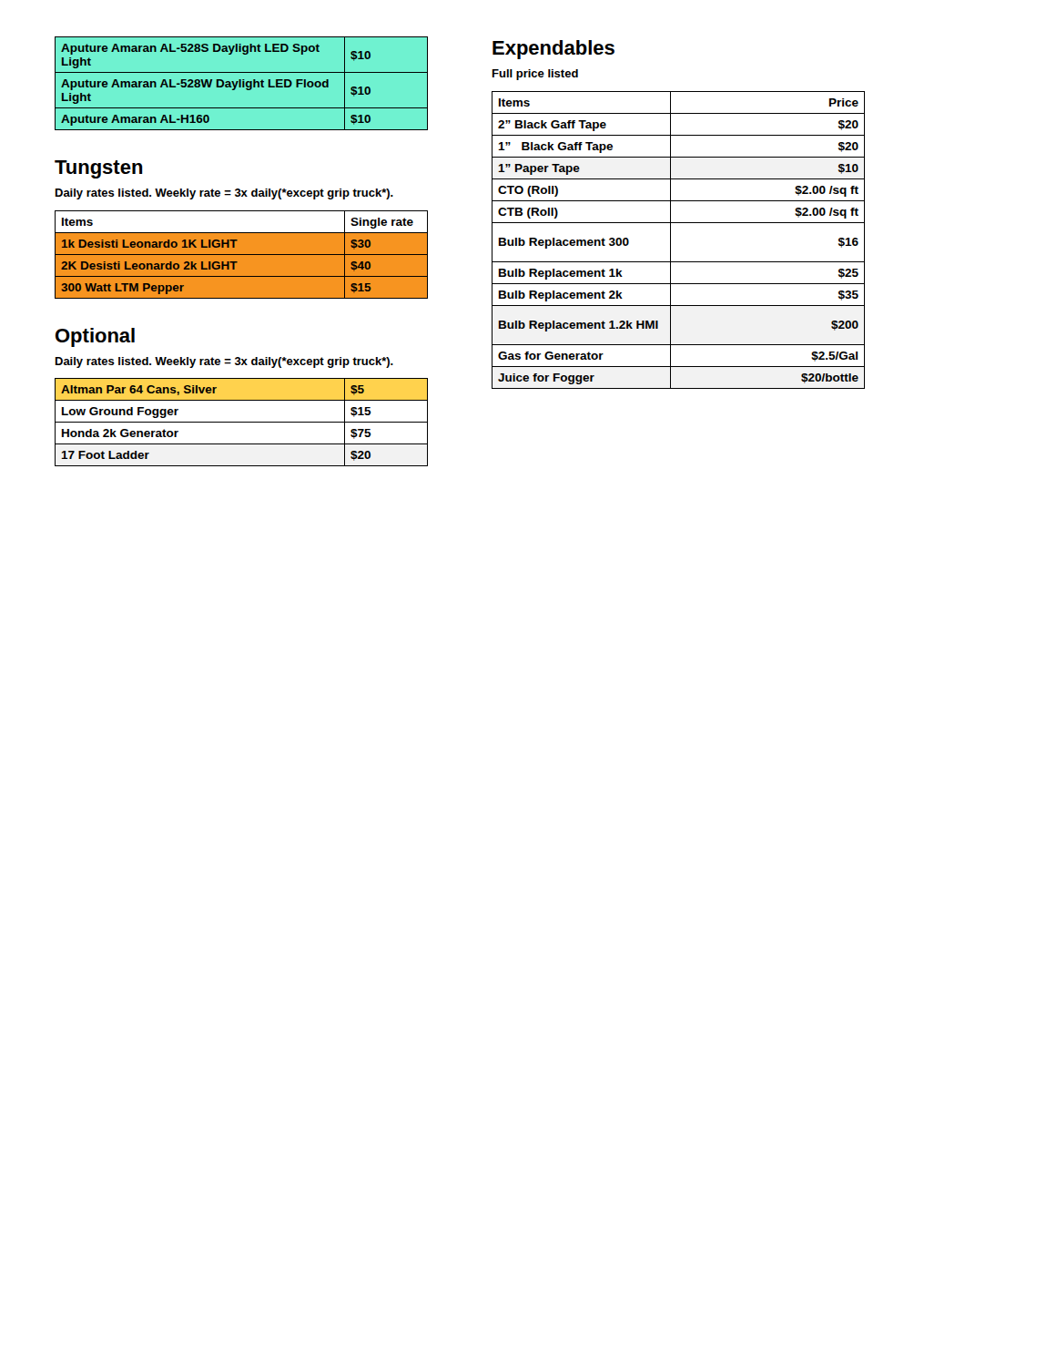| Aputure Amaran AL-528S Daylight LED Spot Light | $10 |
| Aputure Amaran AL-528W Daylight LED Flood Light | $10 |
| Aputure Amaran AL-H160 | $10 |
Tungsten
Daily rates listed. Weekly rate = 3x daily(*except grip truck*).
| Items | Single rate |
| 1k Desisti Leonardo 1K LIGHT | $30 |
| 2K Desisti Leonardo 2k LIGHT | $40 |
| 300 Watt LTM Pepper | $15 |
Optional
Daily rates listed. Weekly rate = 3x daily(*except grip truck*).
| Altman Par 64 Cans, Silver | $5 |
| Low Ground Fogger | $15 |
| Honda 2k Generator | $75 |
| 17 Foot Ladder | $20 |
Expendables
Full price listed
| Items | Price |
| --- | --- |
| 2” Black Gaff Tape | $20 |
| 1” Black Gaff Tape | $20 |
| 1” Paper Tape | $10 |
| CTO (Roll) | $2.00 /sq ft |
| CTB (Roll) | $2.00 /sq ft |
| Bulb Replacement 300 | $16 |
| Bulb Replacement 1k | $25 |
| Bulb Replacement 2k | $35 |
| Bulb Replacement 1.2k HMI | $200 |
| Gas for Generator | $2.5/Gal |
| Juice for Fogger | $20/bottle |